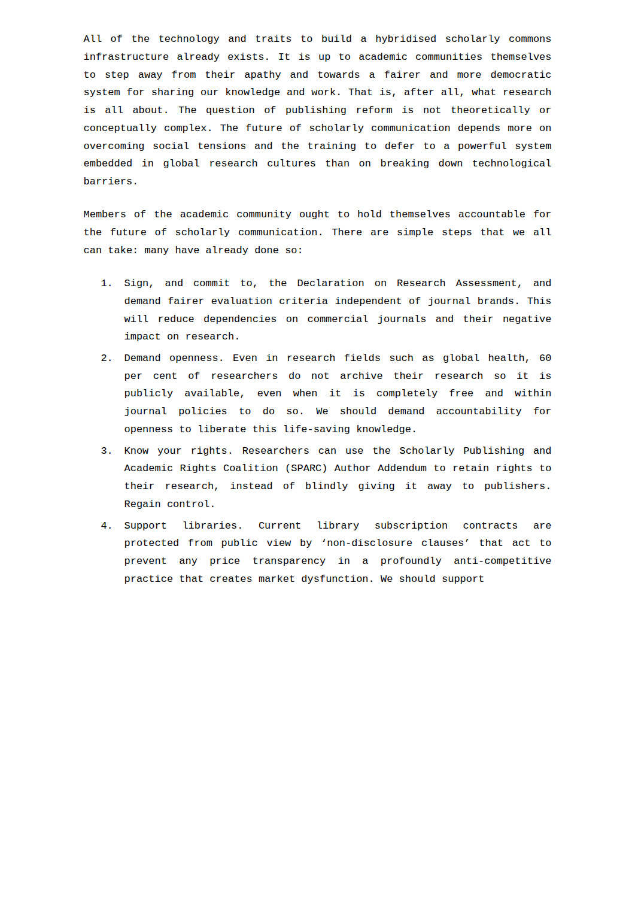All of the technology and traits to build a hybridised scholarly commons infrastructure already exists. It is up to academic communities themselves to step away from their apathy and towards a fairer and more democratic system for sharing our knowledge and work. That is, after all, what research is all about. The question of publishing reform is not theoretically or conceptually complex. The future of scholarly communication depends more on overcoming social tensions and the training to defer to a powerful system embedded in global research cultures than on breaking down technological barriers.
Members of the academic community ought to hold themselves accountable for the future of scholarly communication. There are simple steps that we all can take: many have already done so:
Sign, and commit to, the Declaration on Research Assessment, and demand fairer evaluation criteria independent of journal brands. This will reduce dependencies on commercial journals and their negative impact on research.
Demand openness. Even in research fields such as global health, 60 per cent of researchers do not archive their research so it is publicly available, even when it is completely free and within journal policies to do so. We should demand accountability for openness to liberate this life-saving knowledge.
Know your rights. Researchers can use the Scholarly Publishing and Academic Rights Coalition (SPARC) Author Addendum to retain rights to their research, instead of blindly giving it away to publishers. Regain control.
Support libraries. Current library subscription contracts are protected from public view by ‘non-disclosure clauses’ that act to prevent any price transparency in a profoundly anti-competitive practice that creates market dysfunction. We should support